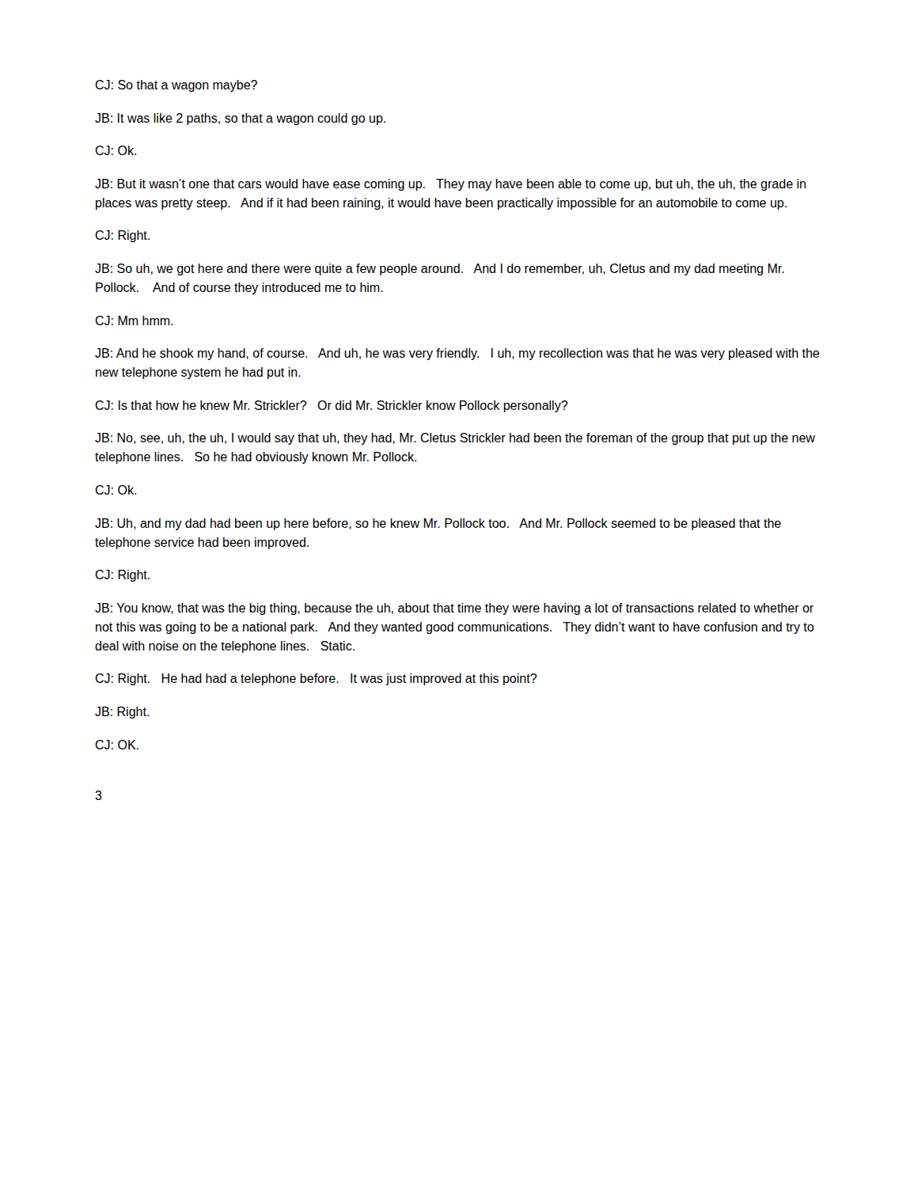CJ: So that a wagon maybe?
JB: It was like 2 paths, so that a wagon could go up.
CJ: Ok.
JB: But it wasn’t one that cars would have ease coming up. They may have been able to come up, but uh, the uh, the grade in places was pretty steep. And if it had been raining, it would have been practically impossible for an automobile to come up.
CJ: Right.
JB: So uh, we got here and there were quite a few people around. And I do remember, uh, Cletus and my dad meeting Mr. Pollock. And of course they introduced me to him.
CJ: Mm hmm.
JB: And he shook my hand, of course. And uh, he was very friendly. I uh, my recollection was that he was very pleased with the new telephone system he had put in.
CJ: Is that how he knew Mr. Strickler? Or did Mr. Strickler know Pollock personally?
JB: No, see, uh, the uh, I would say that uh, they had, Mr. Cletus Strickler had been the foreman of the group that put up the new telephone lines. So he had obviously known Mr. Pollock.
CJ: Ok.
JB: Uh, and my dad had been up here before, so he knew Mr. Pollock too. And Mr. Pollock seemed to be pleased that the telephone service had been improved.
CJ: Right.
JB: You know, that was the big thing, because the uh, about that time they were having a lot of transactions related to whether or not this was going to be a national park. And they wanted good communications. They didn’t want to have confusion and try to deal with noise on the telephone lines. Static.
CJ: Right. He had had a telephone before. It was just improved at this point?
JB: Right.
CJ: OK.
3